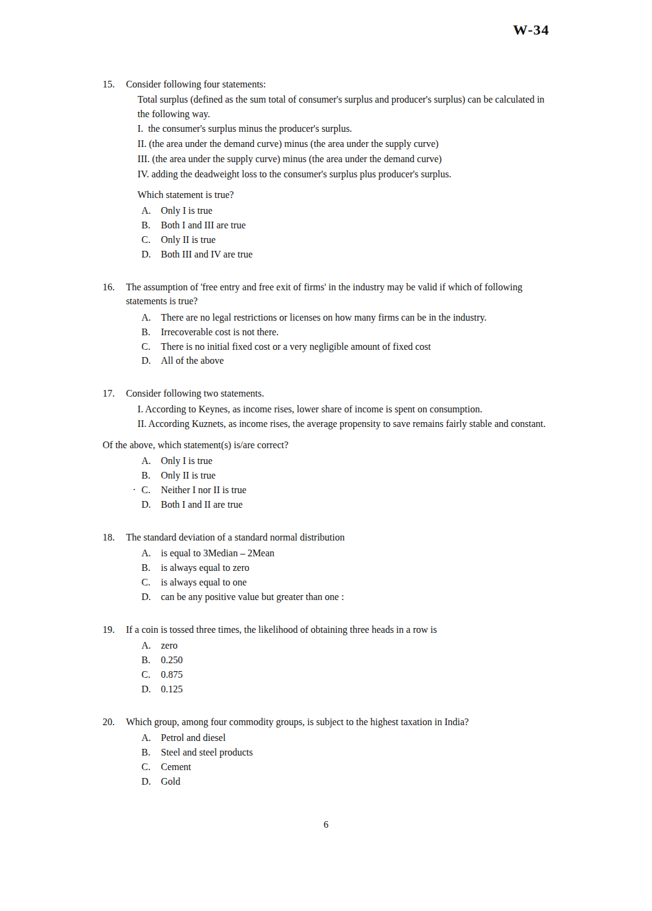W-34
Consider following four statements:
Total surplus (defined as the sum total of consumer's surplus and producer's surplus) can be calculated in the following way.
I. the consumer's surplus minus the producer's surplus.
II. (the area under the demand curve) minus (the area under the supply curve)
III. (the area under the supply curve) minus (the area under the demand curve)
IV. adding the deadweight loss to the consumer's surplus plus producer's surplus.
Which statement is true?
Only I is true
Both I and III are true
Only II is true
Both III and IV are true
The assumption of 'free entry and free exit of firms' in the industry may be valid if which of following statements is true?
There are no legal restrictions or licenses on how many firms can be in the industry.
Irrecoverable cost is not there.
There is no initial fixed cost or a very negligible amount of fixed cost
All of the above
Consider following two statements.
I. According to Keynes, as income rises, lower share of income is spent on consumption.
II. According Kuznets, as income rises, the average propensity to save remains fairly stable and constant.
Of the above, which statement(s) is/are correct?
Only I is true
Only II is true
·Neither I nor II is true
Both I and II are true
The standard deviation of a standard normal distribution
is equal to 3Median – 2Mean
is always equal to zero
is always equal to one
can be any positive value but greater than one :
If a coin is tossed three times, the likelihood of obtaining three heads in a row is
zero
0.250
0.875
0.125
Which group, among four commodity groups, is subject to the highest taxation in India?
Petrol and diesel
Steel and steel products
Cement
Gold
6